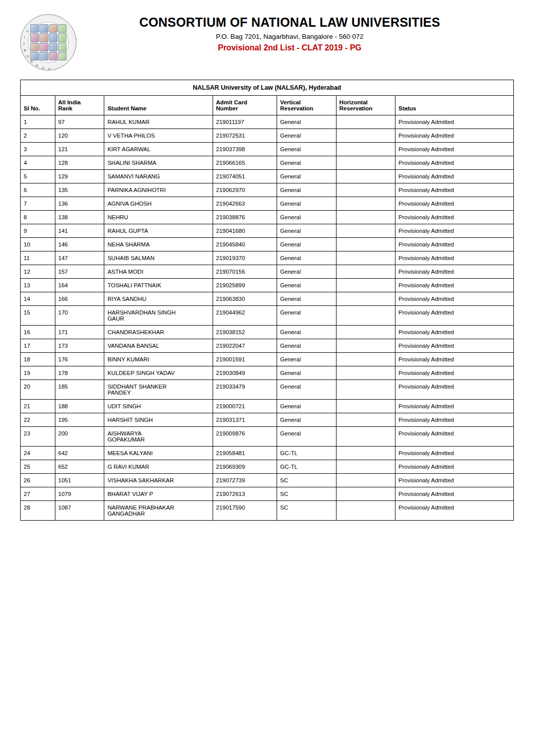C O N S O R T I U M
CONSORTIUM OF NATIONAL LAW UNIVERSITIES
P.O. Bag 7201, Nagarbhavi, Bangalore - 560 072
Provisional 2nd List - CLAT 2019 - PG
NALSAR University of Law (NALSAR), Hyderabad
| Sl No. | All India Rank | Student Name | Admit Card Number | Vertical Reservation | Horizontal Reservation | Status |
| --- | --- | --- | --- | --- | --- | --- |
| 1 | 97 | RAHUL KUMAR | 219011197 | General | | Provisionaly Admitted |
| 2 | 120 | V VETHA PHILOS | 219072531 | General | | Provisionaly Admitted |
| 3 | 121 | KIRT AGARWAL | 219037398 | General | | Provisionaly Admitted |
| 4 | 128 | SHALINI SHARMA | 219066165 | General | | Provisionaly Admitted |
| 5 | 129 | SAMANVI NARANG | 219074051 | General | | Provisionaly Admitted |
| 6 | 135 | PARNIKA AGNIHOTRI | 219062970 | General | | Provisionaly Admitted |
| 7 | 136 | AGNIVA GHOSH | 219042663 | General | | Provisionaly Admitted |
| 8 | 138 | NEHRU | 219038876 | General | | Provisionaly Admitted |
| 9 | 141 | RAHUL GUPTA | 219041680 | General | | Provisionaly Admitted |
| 10 | 146 | NEHA SHARMA | 219045840 | General | | Provisionaly Admitted |
| 11 | 147 | SUHAIB SALMAN | 219019370 | General | | Provisionaly Admitted |
| 12 | 157 | ASTHA MODI | 219070156 | General | | Provisionaly Admitted |
| 13 | 164 | TOSHALI PATTNAIK | 219025899 | General | | Provisionaly Admitted |
| 14 | 166 | RIYA SANDHU | 219063830 | General | | Provisionaly Admitted |
| 15 | 170 | HARSHVARDHAN SINGH GAUR | 219044962 | General | | Provisionaly Admitted |
| 16 | 171 | CHANDRASHEKHAR | 219038152 | General | | Provisionaly Admitted |
| 17 | 173 | VANDANA BANSAL | 219022047 | General | | Provisionaly Admitted |
| 18 | 176 | BINNY KUMARI | 219001591 | General | | Provisionaly Admitted |
| 19 | 178 | KULDEEP SINGH YADAV | 219030849 | General | | Provisionaly Admitted |
| 20 | 185 | SIDDHANT SHANKER PANDEY | 219033479 | General | | Provisionaly Admitted |
| 21 | 188 | UDIT SINGH | 219000721 | General | | Provisionaly Admitted |
| 22 | 195 | HARSHIT SINGH | 219031371 | General | | Provisionaly Admitted |
| 23 | 200 | AISHWARYA GOPAKUMAR | 219009876 | General | | Provisionaly Admitted |
| 24 | 642 | MEESA KALYANI | 219058481 | GC-TL | | Provisionaly Admitted |
| 25 | 652 | G RAVI KUMAR | 219069309 | GC-TL | | Provisionaly Admitted |
| 26 | 1051 | VISHAKHA SAKHARKAR | 219072739 | SC | | Provisionaly Admitted |
| 27 | 1079 | BHARAT VIJAY P | 219072613 | SC | | Provisionaly Admitted |
| 28 | 1087 | NARWANE PRABHAKAR GANGADHAR | 219017590 | SC | | Provisionaly Admitted |